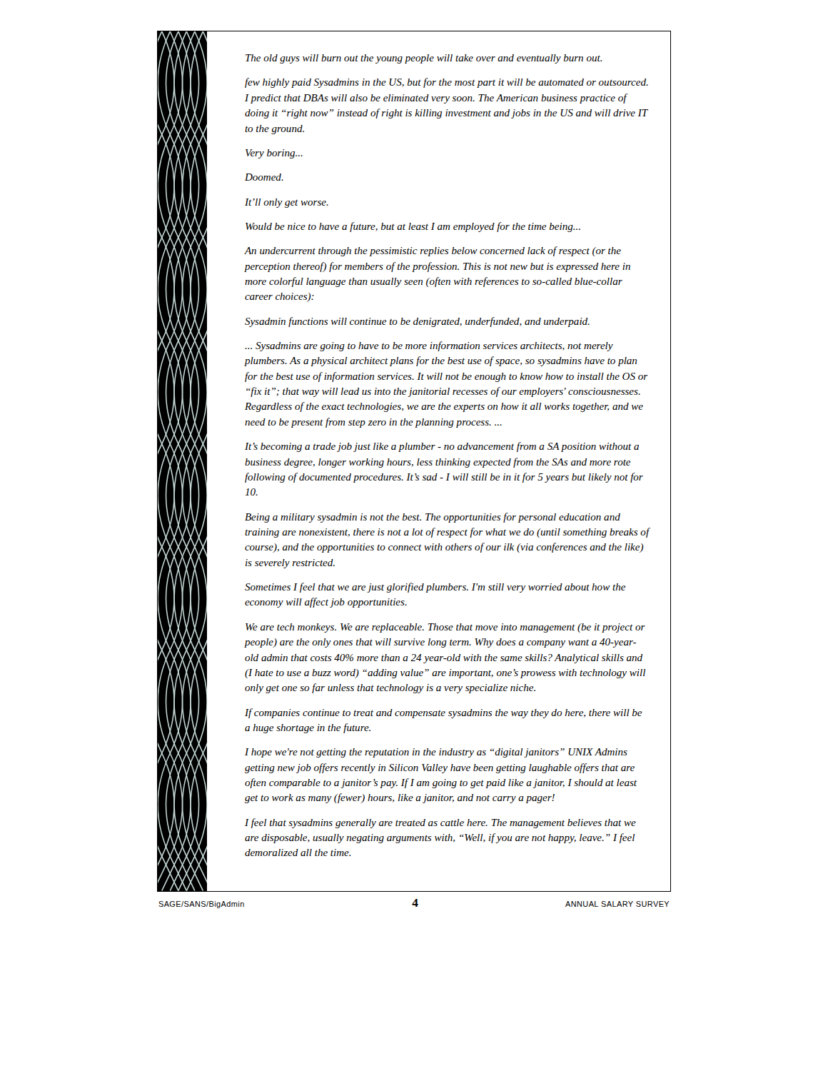The old guys will burn out the young people will take over and eventually burn out.
few highly paid Sysadmins in the US, but for the most part it will be automated or outsourced. I predict that DBAs will also be eliminated very soon. The American business practice of doing it “right now” instead of right is killing investment and jobs in the US and will drive IT to the ground.
Very boring...
Doomed.
It’ll only get worse.
Would be nice to have a future, but at least I am employed for the time being...
An undercurrent through the pessimistic replies below concerned lack of respect (or the perception thereof) for members of the profession. This is not new but is expressed here in more colorful language than usually seen (often with references to so-called blue-collar career choices):
Sysadmin functions will continue to be denigrated, underfunded, and underpaid.
... Sysadmins are going to have to be more information services architects, not merely plumbers. As a physical architect plans for the best use of space, so sysadmins have to plan for the best use of information services. It will not be enough to know how to install the OS or “fix it”; that way will lead us into the janitorial recesses of our employers' consciousnesses. Regardless of the exact technologies, we are the experts on how it all works together, and we need to be present from step zero in the planning process. ...
It’s becoming a trade job just like a plumber - no advancement from a SA position without a business degree, longer working hours, less thinking expected from the SAs and more rote following of documented procedures. It’s sad - I will still be in it for 5 years but likely not for 10.
Being a military sysadmin is not the best. The opportunities for personal education and training are nonexistent, there is not a lot of respect for what we do (until something breaks of course), and the opportunities to connect with others of our ilk (via conferences and the like) is severely restricted.
Sometimes I feel that we are just glorified plumbers. I'm still very worried about how the economy will affect job opportunities.
We are tech monkeys. We are replaceable. Those that move into management (be it project or people) are the only ones that will survive long term. Why does a company want a 40-year-old admin that costs 40% more than a 24 year-old with the same skills? Analytical skills and (I hate to use a buzz word) “adding value” are important, one’s prowess with technology will only get one so far unless that technology is a very specialize niche.
If companies continue to treat and compensate sysadmins the way they do here, there will be a huge shortage in the future.
I hope we're not getting the reputation in the industry as “digital janitors” UNIX Admins getting new job offers recently in Silicon Valley have been getting laughable offers that are often comparable to a janitor’s pay. If I am going to get paid like a janitor, I should at least get to work as many (fewer) hours, like a janitor, and not carry a pager!
I feel that sysadmins generally are treated as cattle here. The management believes that we are disposable, usually negating arguments with, “Well, if you are not happy, leave.” I feel demoralized all the time.
SAGE/SANS/BigAdmin
4
ANNUAL SALARY SURVEY